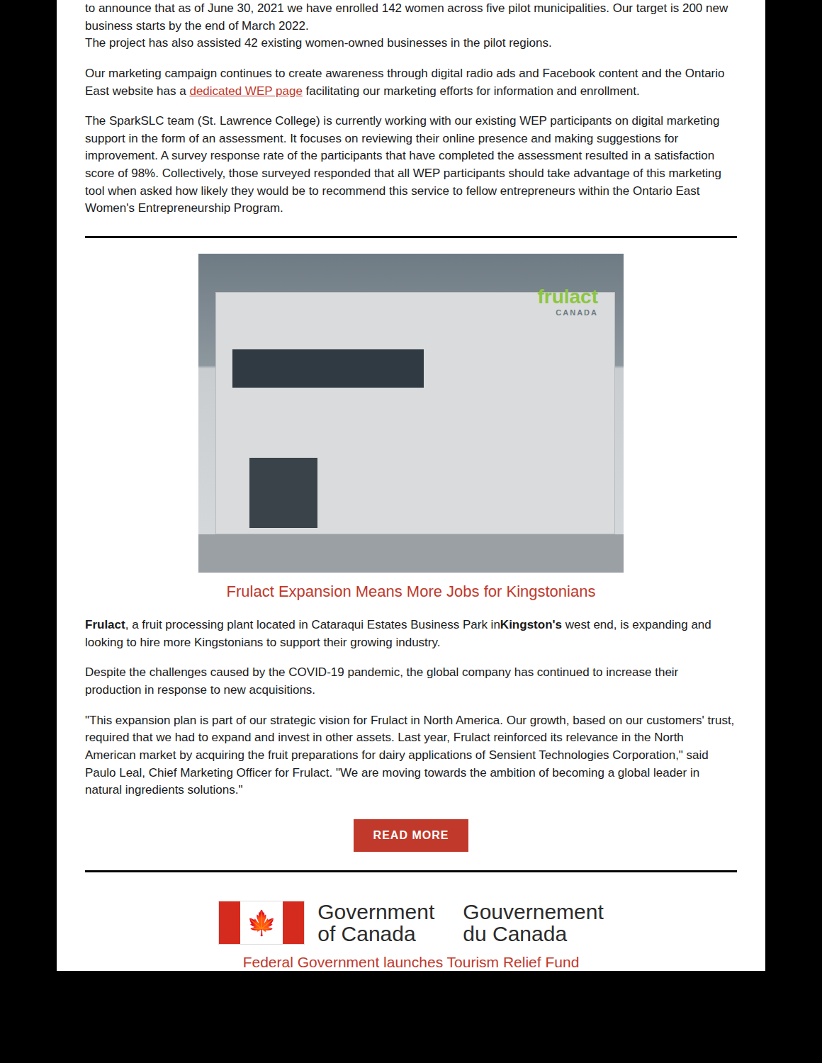to announce that as of June 30, 2021 we have enrolled 142 women across five pilot municipalities. Our target is 200 new business starts by the end of March 2022.
The project has also assisted 42 existing women-owned businesses in the pilot regions.
Our marketing campaign continues to create awareness through digital radio ads and Facebook content and the Ontario East website has a dedicated WEP page facilitating our marketing efforts for information and enrollment.
The SparkSLC team (St. Lawrence College) is currently working with our existing WEP participants on digital marketing support in the form of an assessment. It focuses on reviewing their online presence and making suggestions for improvement. A survey response rate of the participants that have completed the assessment resulted in a satisfaction score of 98%. Collectively, those surveyed responded that all WEP participants should take advantage of this marketing tool when asked how likely they would be to recommend this service to fellow entrepreneurs within the Ontario East Women's Entrepreneurship Program.
frulactCANADA
Frulact Expansion Means More Jobs for Kingstonians
Frulact, a fruit processing plant located in Cataraqui Estates Business Park inKingston's west end, is expanding and looking to hire more Kingstonians to support their growing industry.
Despite the challenges caused by the COVID-19 pandemic, the global company has continued to increase their production in response to new acquisitions.
"This expansion plan is part of our strategic vision for Frulact in North America. Our growth, based on our customers' trust, required that we had to expand and invest in other assets. Last year, Frulact reinforced its relevance in the North American market by acquiring the fruit preparations for dairy applications of Sensient Technologies Corporation," said Paulo Leal, Chief Marketing Officer for Frulact. "We are moving towards the ambition of becoming a global leader in natural ingredients solutions."
READ MORE
🍁
Government of Canada
Gouvernement du Canada
Federal Government launches Tourism Relief Fund